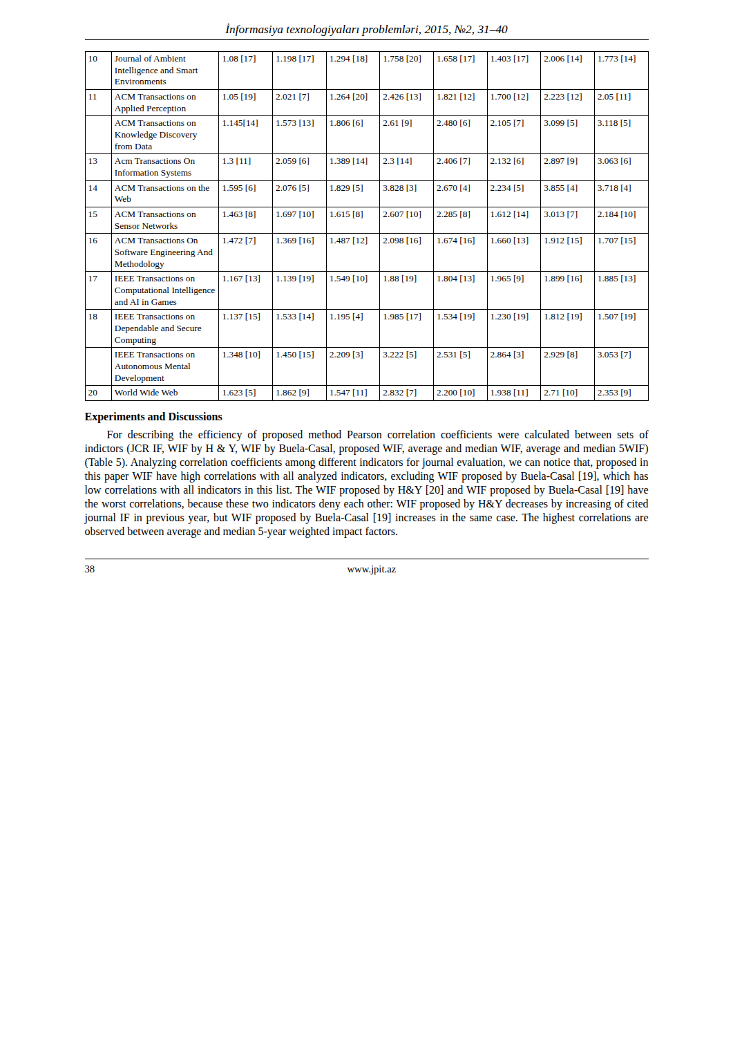İnformasiya texnologiyaları problemləri, 2015, №2, 31–40
| 10 | Journal of Ambient Intelligence and Smart Environments | 1.08 [17] | 1.198 [17] | 1.294 [18] | 1.758 [20] | 1.658 [17] | 1.403 [17] | 2.006 [14] | 1.773 [14] |
| 11 | ACM Transactions on Applied Perception | 1.05 [19] | 2.021 [7] | 1.264 [20] | 2.426 [13] | 1.821 [12] | 1.700 [12] | 2.223 [12] | 2.05 [11] |
| | ACM Transactions on Knowledge Discovery from Data | 1.145[14] | 1.573 [13] | 1.806 [6] | 2.61 [9] | 2.480 [6] | 2.105 [7] | 3.099 [5] | 3.118 [5] |
| 13 | Acm Transactions On Information Systems | 1.3 [11] | 2.059 [6] | 1.389 [14] | 2.3 [14] | 2.406 [7] | 2.132 [6] | 2.897 [9] | 3.063 [6] |
| 14 | ACM Transactions on the Web | 1.595 [6] | 2.076 [5] | 1.829 [5] | 3.828 [3] | 2.670 [4] | 2.234 [5] | 3.855 [4] | 3.718 [4] |
| 15 | ACM Transactions on Sensor Networks | 1.463 [8] | 1.697 [10] | 1.615 [8] | 2.607 [10] | 2.285 [8] | 1.612 [14] | 3.013 [7] | 2.184 [10] |
| 16 | ACM Transactions On Software Engineering And Methodology | 1.472 [7] | 1.369 [16] | 1.487 [12] | 2.098 [16] | 1.674 [16] | 1.660 [13] | 1.912 [15] | 1.707 [15] |
| 17 | IEEE Transactions on Computational Intelligence and AI in Games | 1.167 [13] | 1.139 [19] | 1.549 [10] | 1.88 [19] | 1.804 [13] | 1.965 [9] | 1.899 [16] | 1.885 [13] |
| 18 | IEEE Transactions on Dependable and Secure Computing | 1.137 [15] | 1.533 [14] | 1.195 [4] | 1.985 [17] | 1.534 [19] | 1.230 [19] | 1.812 [19] | 1.507 [19] |
| | IEEE Transactions on Autonomous Mental Development | 1.348 [10] | 1.450 [15] | 2.209 [3] | 3.222 [5] | 2.531 [5] | 2.864 [3] | 2.929 [8] | 3.053 [7] |
| 20 | World Wide Web | 1.623 [5] | 1.862 [9] | 1.547 [11] | 2.832 [7] | 2.200 [10] | 1.938 [11] | 2.71 [10] | 2.353 [9] |
Experiments and Discussions
For describing the efficiency of proposed method Pearson correlation coefficients were calculated between sets of indictors (JCR IF, WIF by H & Y, WIF by Buela-Casal, proposed WIF, average and median WIF, average and median 5WIF) (Table 5). Analyzing correlation coefficients among different indicators for journal evaluation, we can notice that, proposed in this paper WIF have high correlations with all analyzed indicators, excluding WIF proposed by Buela-Casal [19], which has low correlations with all indicators in this list. The WIF proposed by H&Y [20] and WIF proposed by Buela-Casal [19] have the worst correlations, because these two indicators deny each other: WIF proposed by H&Y decreases by increasing of cited journal IF in previous year, but WIF proposed by Buela-Casal [19] increases in the same case. The highest correlations are observed between average and median 5-year weighted impact factors.
38 www.jpit.az